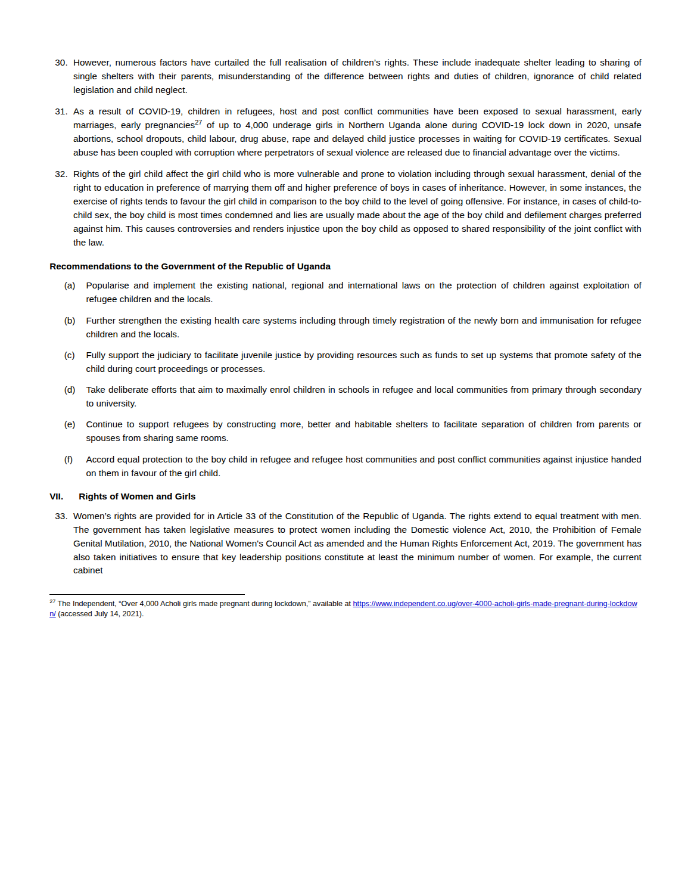30. However, numerous factors have curtailed the full realisation of children’s rights. These include inadequate shelter leading to sharing of single shelters with their parents, misunderstanding of the difference between rights and duties of children, ignorance of child related legislation and child neglect.
31. As a result of COVID-19, children in refugees, host and post conflict communities have been exposed to sexual harassment, early marriages, early pregnancies27 of up to 4,000 underage girls in Northern Uganda alone during COVID-19 lock down in 2020, unsafe abortions, school dropouts, child labour, drug abuse, rape and delayed child justice processes in waiting for COVID-19 certificates. Sexual abuse has been coupled with corruption where perpetrators of sexual violence are released due to financial advantage over the victims.
32. Rights of the girl child affect the girl child who is more vulnerable and prone to violation including through sexual harassment, denial of the right to education in preference of marrying them off and higher preference of boys in cases of inheritance. However, in some instances, the exercise of rights tends to favour the girl child in comparison to the boy child to the level of going offensive. For instance, in cases of child-to-child sex, the boy child is most times condemned and lies are usually made about the age of the boy child and defilement charges preferred against him. This causes controversies and renders injustice upon the boy child as opposed to shared responsibility of the joint conflict with the law.
Recommendations to the Government of the Republic of Uganda
(a) Popularise and implement the existing national, regional and international laws on the protection of children against exploitation of refugee children and the locals.
(b) Further strengthen the existing health care systems including through timely registration of the newly born and immunisation for refugee children and the locals.
(c) Fully support the judiciary to facilitate juvenile justice by providing resources such as funds to set up systems that promote safety of the child during court proceedings or processes.
(d) Take deliberate efforts that aim to maximally enrol children in schools in refugee and local communities from primary through secondary to university.
(e) Continue to support refugees by constructing more, better and habitable shelters to facilitate separation of children from parents or spouses from sharing same rooms.
(f) Accord equal protection to the boy child in refugee and refugee host communities and post conflict communities against injustice handed on them in favour of the girl child.
VII. Rights of Women and Girls
33. Women’s rights are provided for in Article 33 of the Constitution of the Republic of Uganda. The rights extend to equal treatment with men. The government has taken legislative measures to protect women including the Domestic violence Act, 2010, the Prohibition of Female Genital Mutilation, 2010, the National Women's Council Act as amended and the Human Rights Enforcement Act, 2019. The government has also taken initiatives to ensure that key leadership positions constitute at least the minimum number of women. For example, the current cabinet
27 The Independent, “Over 4,000 Acholi girls made pregnant during lockdown,” available at https://www.independent.co.ug/over-4000-acholi-girls-made-pregnant-during-lockdown/ (accessed July 14, 2021).